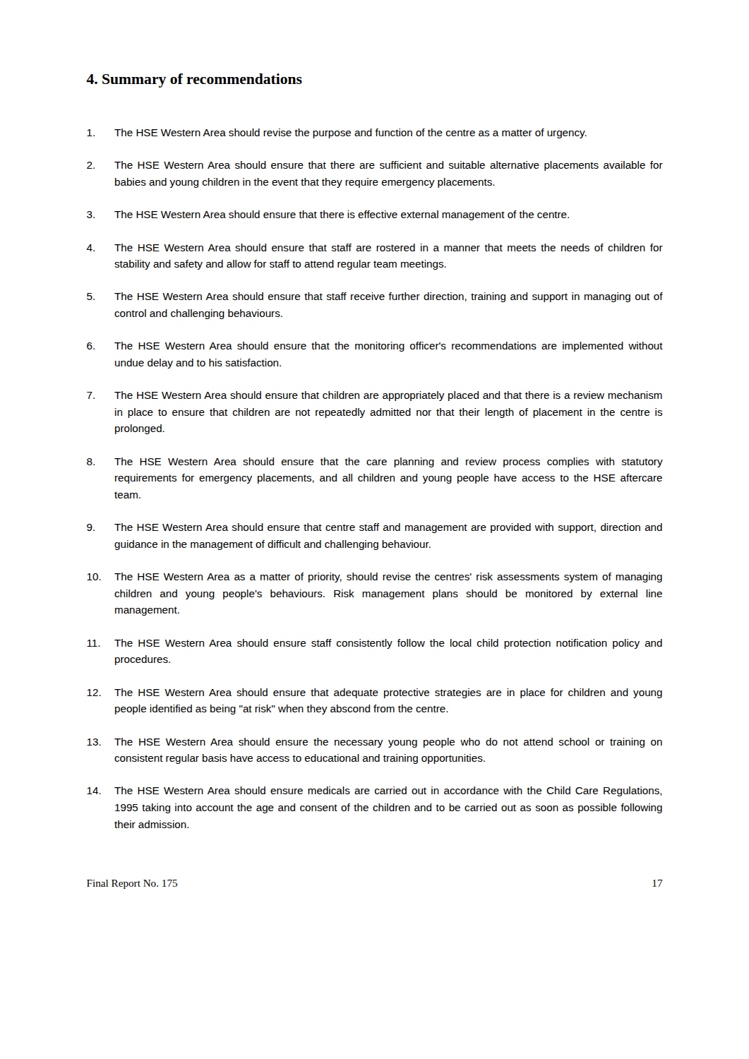4. Summary of recommendations
The HSE Western Area should revise the purpose and function of the centre as a matter of urgency.
The HSE Western Area should ensure that there are sufficient and suitable alternative placements available for babies and young children in the event that they require emergency placements.
The HSE Western Area should ensure that there is effective external management of the centre.
The HSE Western Area should ensure that staff are rostered in a manner that meets the needs of children for stability and safety and allow for staff to attend regular team meetings.
The HSE Western Area should ensure that staff receive further direction, training and support in managing out of control and challenging behaviours.
The HSE Western Area should ensure that the monitoring officer's recommendations are implemented without undue delay and to his satisfaction.
The HSE Western Area should ensure that children are appropriately placed and that there is a review mechanism in place to ensure that children are not repeatedly admitted nor that their length of placement in the centre is prolonged.
The HSE Western Area should ensure that the care planning and review process complies with statutory requirements for emergency placements, and all children and young people have access to the HSE aftercare team.
The HSE Western Area should ensure that centre staff and management are provided with support, direction and guidance in the management of difficult and challenging behaviour.
The HSE Western Area as a matter of priority, should revise the centres' risk assessments system of managing children and young people's behaviours. Risk management plans should be monitored by external line management.
The HSE Western Area should ensure staff consistently follow the local child protection notification policy and procedures.
The HSE Western Area should ensure that adequate protective strategies are in place for children and young people identified as being "at risk" when they abscond from the centre.
The HSE Western Area should ensure the necessary young people who do not attend school or training on consistent regular basis have access to educational and training opportunities.
The HSE Western Area should ensure medicals are carried out in accordance with the Child Care Regulations, 1995 taking into account the age and consent of the children and to be carried out as soon as possible following their admission.
Final Report No. 175 17